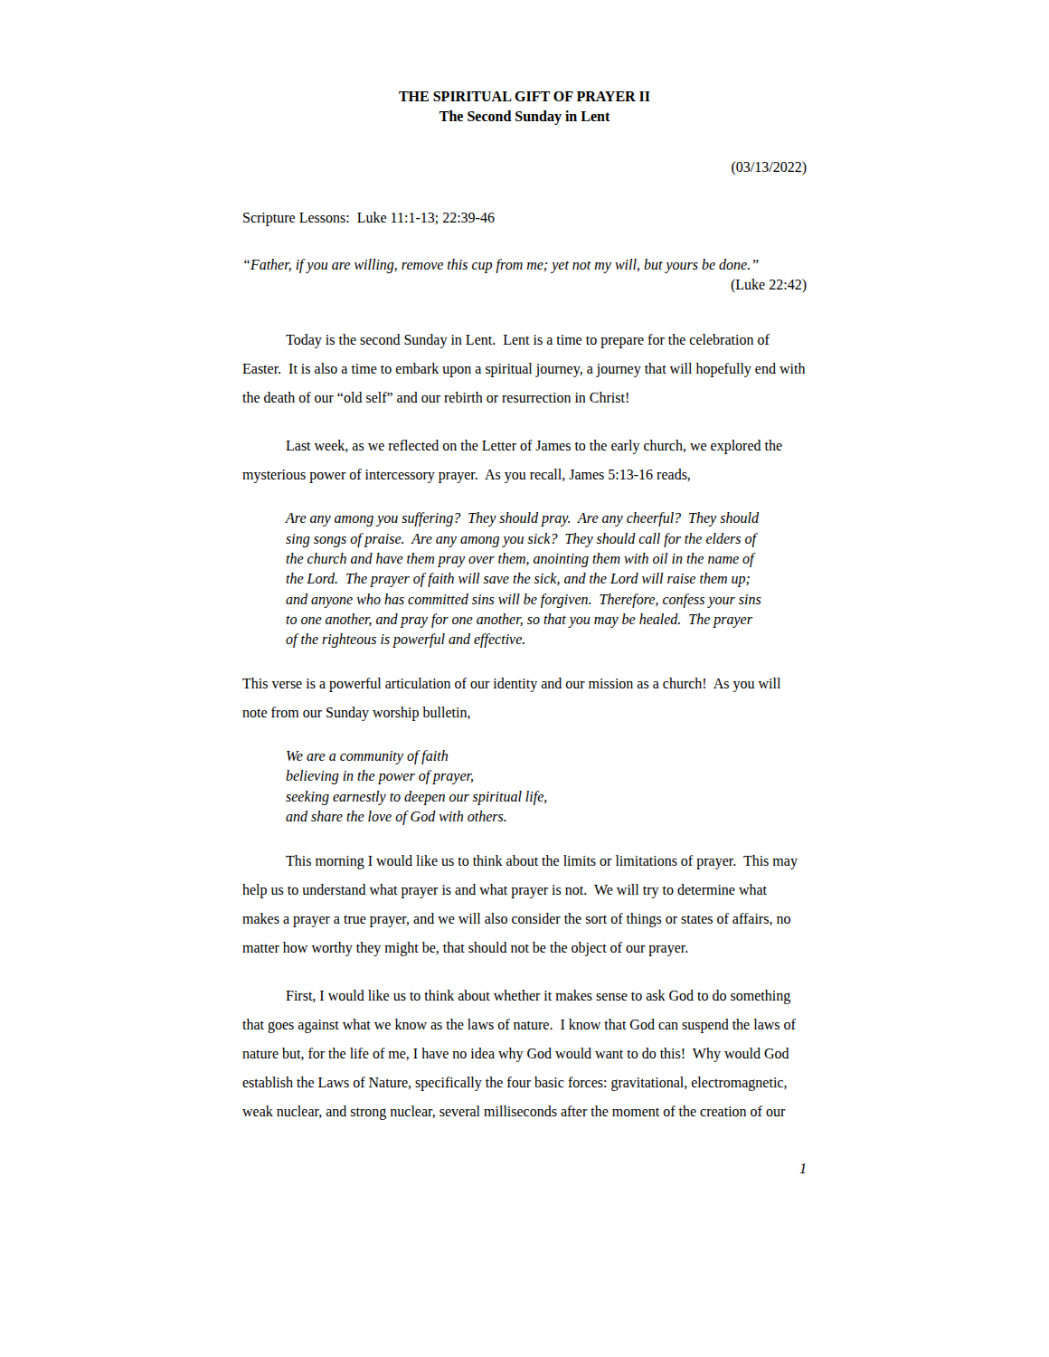The Spiritual Gift of Prayer II
The Second Sunday in Lent
(03/13/2022)
Scripture Lessons: Luke 11:1-13; 22:39-46
“Father, if you are willing, remove this cup from me; yet not my will, but yours be done.”
(Luke 22:42)
Today is the second Sunday in Lent. Lent is a time to prepare for the celebration of Easter. It is also a time to embark upon a spiritual journey, a journey that will hopefully end with the death of our “old self” and our rebirth or resurrection in Christ!
Last week, as we reflected on the Letter of James to the early church, we explored the mysterious power of intercessory prayer. As you recall, James 5:13-16 reads,
Are any among you suffering? They should pray. Are any cheerful? They should sing songs of praise. Are any among you sick? They should call for the elders of the church and have them pray over them, anointing them with oil in the name of the Lord. The prayer of faith will save the sick, and the Lord will raise them up; and anyone who has committed sins will be forgiven. Therefore, confess your sins to one another, and pray for one another, so that you may be healed. The prayer of the righteous is powerful and effective.
This verse is a powerful articulation of our identity and our mission as a church! As you will note from our Sunday worship bulletin,
We are a community of faith
believing in the power of prayer,
seeking earnestly to deepen our spiritual life,
and share the love of God with others.
This morning I would like us to think about the limits or limitations of prayer. This may help us to understand what prayer is and what prayer is not. We will try to determine what makes a prayer a true prayer, and we will also consider the sort of things or states of affairs, no matter how worthy they might be, that should not be the object of our prayer.
First, I would like us to think about whether it makes sense to ask God to do something that goes against what we know as the laws of nature. I know that God can suspend the laws of nature but, for the life of me, I have no idea why God would want to do this! Why would God establish the Laws of Nature, specifically the four basic forces: gravitational, electromagnetic, weak nuclear, and strong nuclear, several milliseconds after the moment of the creation of our
1